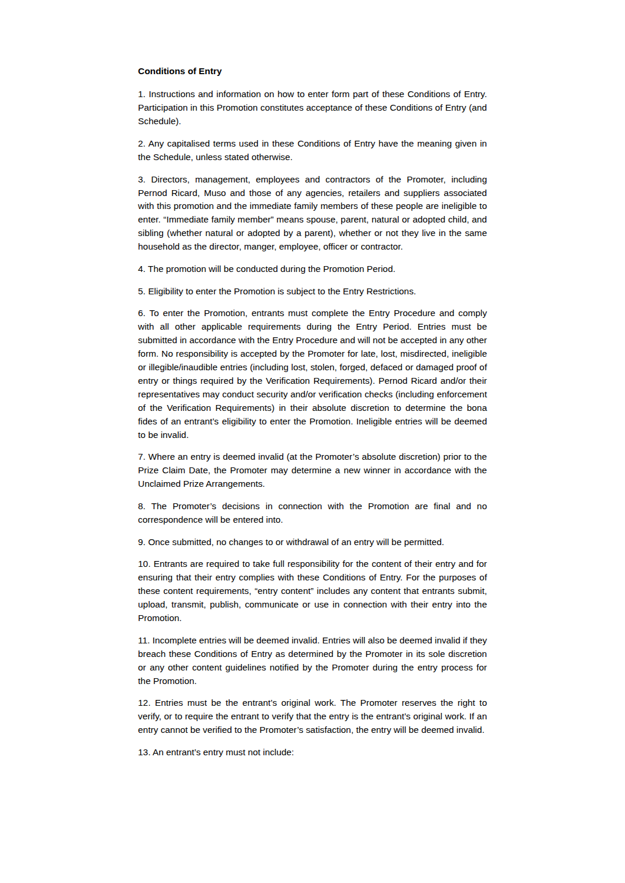Conditions of Entry
1. Instructions and information on how to enter form part of these Conditions of Entry. Participation in this Promotion constitutes acceptance of these Conditions of Entry (and Schedule).
2. Any capitalised terms used in these Conditions of Entry have the meaning given in the Schedule, unless stated otherwise.
3. Directors, management, employees and contractors of the Promoter, including Pernod Ricard, Muso and those of any agencies, retailers and suppliers associated with this promotion and the immediate family members of these people are ineligible to enter. “Immediate family member” means spouse, parent, natural or adopted child, and sibling (whether natural or adopted by a parent), whether or not they live in the same household as the director, manger, employee, officer or contractor.
4. The promotion will be conducted during the Promotion Period.
5. Eligibility to enter the Promotion is subject to the Entry Restrictions.
6. To enter the Promotion, entrants must complete the Entry Procedure and comply with all other applicable requirements during the Entry Period. Entries must be submitted in accordance with the Entry Procedure and will not be accepted in any other form. No responsibility is accepted by the Promoter for late, lost, misdirected, ineligible or illegible/inaudible entries (including lost, stolen, forged, defaced or damaged proof of entry or things required by the Verification Requirements). Pernod Ricard and/or their representatives may conduct security and/or verification checks (including enforcement of the Verification Requirements) in their absolute discretion to determine the bona fides of an entrant’s eligibility to enter the Promotion. Ineligible entries will be deemed to be invalid.
7. Where an entry is deemed invalid (at the Promoter’s absolute discretion) prior to the Prize Claim Date, the Promoter may determine a new winner in accordance with the Unclaimed Prize Arrangements.
8. The Promoter’s decisions in connection with the Promotion are final and no correspondence will be entered into.
9. Once submitted, no changes to or withdrawal of an entry will be permitted.
10. Entrants are required to take full responsibility for the content of their entry and for ensuring that their entry complies with these Conditions of Entry. For the purposes of these content requirements, “entry content” includes any content that entrants submit, upload, transmit, publish, communicate or use in connection with their entry into the Promotion.
11. Incomplete entries will be deemed invalid. Entries will also be deemed invalid if they breach these Conditions of Entry as determined by the Promoter in its sole discretion or any other content guidelines notified by the Promoter during the entry process for the Promotion.
12. Entries must be the entrant’s original work. The Promoter reserves the right to verify, or to require the entrant to verify that the entry is the entrant’s original work. If an entry cannot be verified to the Promoter’s satisfaction, the entry will be deemed invalid.
13. An entrant’s entry must not include: